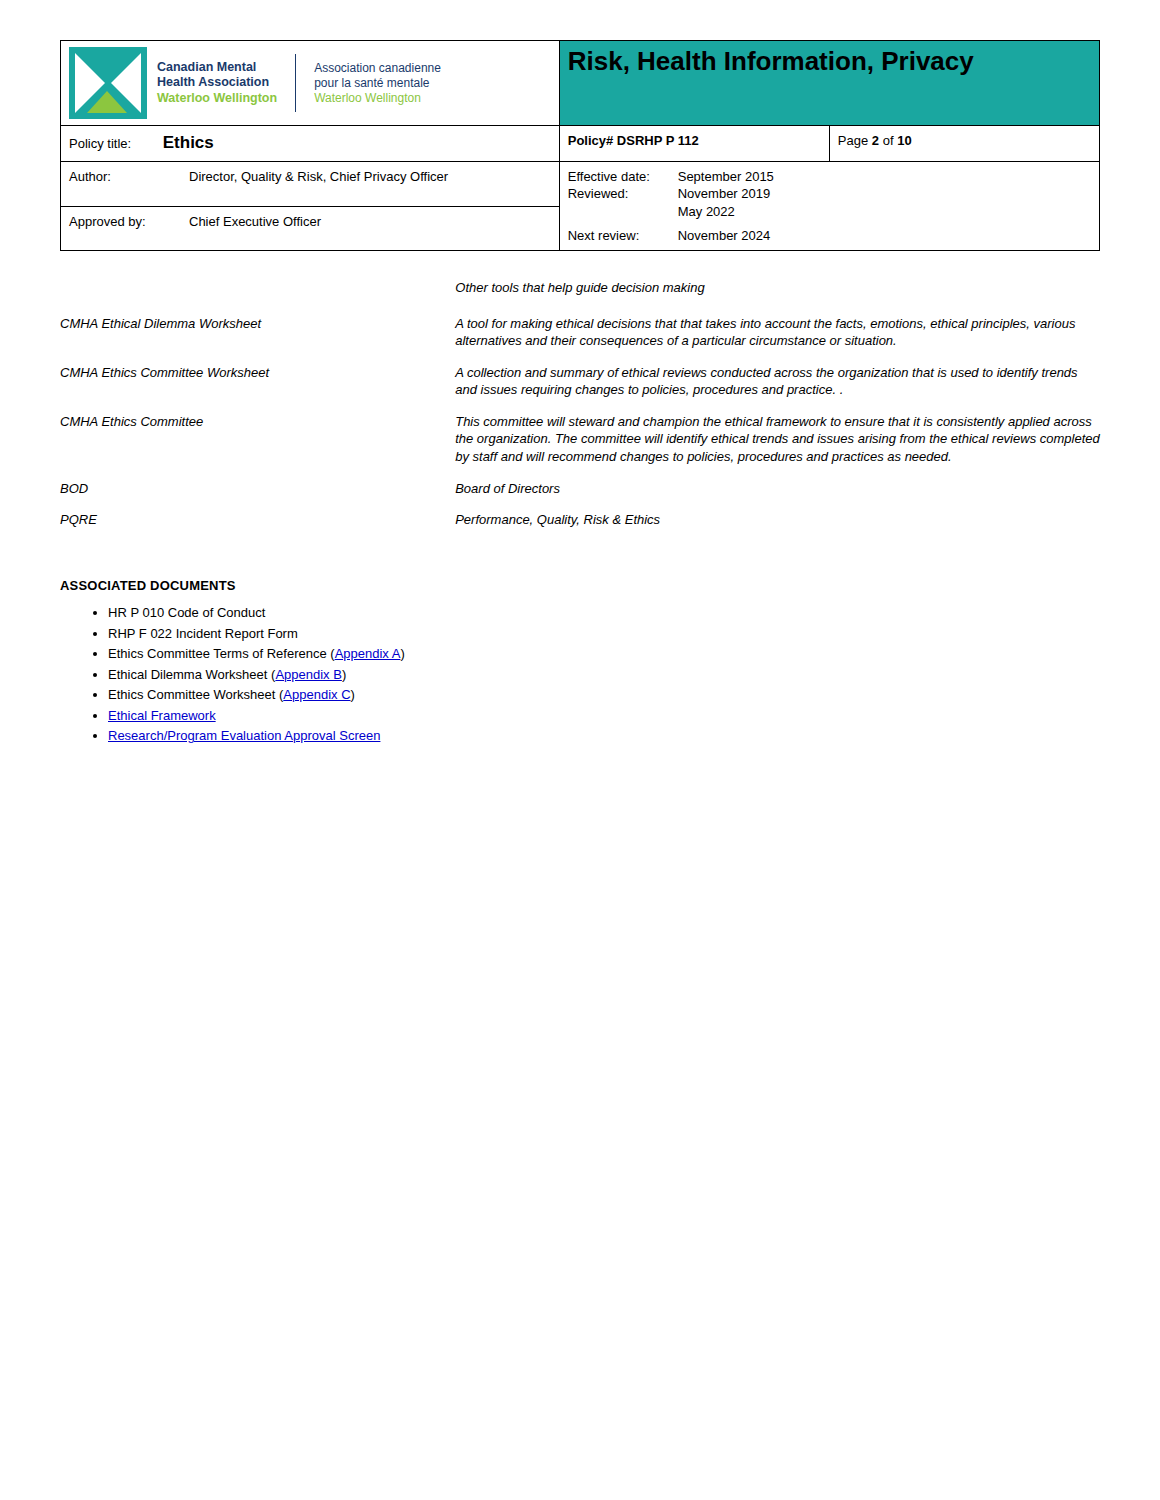| Canadian Mental Health Association Waterloo Wellington Association canadienne pour la santé mentale Waterloo Wellington | Risk, Health Information, Privacy |
| Policy title: Ethics | Policy# DSRHP P 112 | Page 2 of 10 |
| Author: Director, Quality & Risk, Chief Privacy Officer | Effective date: September 2015 Reviewed: November 2019 May 2022 Next review: November 2024 |
| Approved by: Chief Executive Officer |
Other tools that help guide decision making
| CMHA Ethical Dilemma Worksheet | A tool for making ethical decisions that that takes into account the facts, emotions, ethical principles, various alternatives and their consequences of a particular circumstance or situation. |
| CMHA Ethics Committee Worksheet | A collection and summary of ethical reviews conducted across the organization that is used to identify trends and issues requiring changes to policies, procedures and practice. . |
| CMHA Ethics Committee | This committee will steward and champion the ethical framework to ensure that it is consistently applied across the organization. The committee will identify ethical trends and issues arising from the ethical reviews completed by staff and will recommend changes to policies, procedures and practices as needed. |
| BOD | Board of Directors |
| PQRE | Performance, Quality, Risk & Ethics |
ASSOCIATED DOCUMENTS
HR P 010 Code of Conduct
RHP F 022 Incident Report Form
Ethics Committee Terms of Reference (Appendix A)
Ethical Dilemma Worksheet (Appendix B)
Ethics Committee Worksheet (Appendix C)
Ethical Framework
Research/Program Evaluation Approval Screen